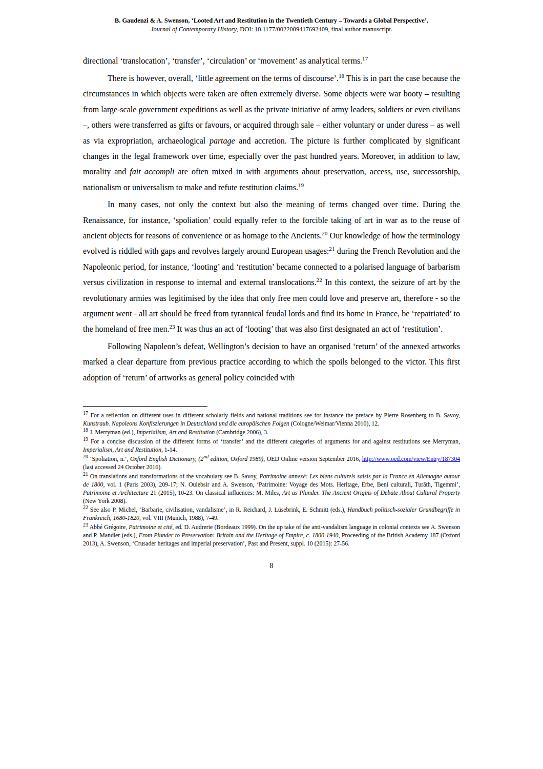B. Gaudenzi & A. Swenson, ‘Looted Art and Restitution in the Twentieth Century – Towards a Global Perspective’,
Journal of Contemporary History, DOI: 10.1177/0022009417692409, final author manuscript.
directional ‘translocation’, ‘transfer’, ‘circulation’ or ‘movement’ as analytical terms.17
There is however, overall, ‘little agreement on the terms of discourse’.18 This is in part the case because the circumstances in which objects were taken are often extremely diverse. Some objects were war booty – resulting from large-scale government expeditions as well as the private initiative of army leaders, soldiers or even civilians –, others were transferred as gifts or favours, or acquired through sale – either voluntary or under duress – as well as via expropriation, archaeological partage and accretion. The picture is further complicated by significant changes in the legal framework over time, especially over the past hundred years. Moreover, in addition to law, morality and fait accompli are often mixed in with arguments about preservation, access, use, successorship, nationalism or universalism to make and refute restitution claims.19
In many cases, not only the context but also the meaning of terms changed over time. During the Renaissance, for instance, ‘spoliation’ could equally refer to the forcible taking of art in war as to the reuse of ancient objects for reasons of convenience or as homage to the Ancients.20 Our knowledge of how the terminology evolved is riddled with gaps and revolves largely around European usages:21 during the French Revolution and the Napoleonic period, for instance, ‘looting’ and ‘restitution’ became connected to a polarised language of barbarism versus civilization in response to internal and external translocations.22 In this context, the seizure of art by the revolutionary armies was legitimised by the idea that only free men could love and preserve art, therefore - so the argument went - all art should be freed from tyrannical feudal lords and find its home in France, be ‘repatriated’ to the homeland of free men.23 It was thus an act of ‘looting’ that was also first designated an act of ‘restitution’.
Following Napoleon’s defeat, Wellington’s decision to have an organised ‘return’ of the annexed artworks marked a clear departure from previous practice according to which the spoils belonged to the victor. This first adoption of ‘return’ of artworks as general policy coincided with
17 For a reflection on different uses in different scholarly fields and national traditions see for instance the preface by Pierre Rosenberg to B. Savoy, Kunstraub. Napoleons Konfiszierungen in Deutschland und die europäischen Folgen (Cologne/Weimar/Vienna 2010), 12.
18 J. Merryman (ed.), Imperialism, Art and Restitution (Cambridge 2006), 3.
19 For a concise discussion of the different forms of ‘transfer’ and the different categories of arguments for and against restitutions see Merryman, Imperialism, Art and Restitution, 1-14.
20 ‘Spoliation, n.’, Oxford English Dictionary, (2nd edition, Oxford 1989), OED Online version September 2016, http://www.oed.com/view/Entry/187304 (last accessed 24 October 2016).
21 On translations and transformations of the vocabulary see B. Savoy, Patrimoine annexé: Les biens culturels saisis par la France en Allemagne autour de 1800, vol. 1 (Paris 2003), 209-17; N. Oulebsir and A. Swenson, ‘Patrimoine: Voyage des Mots. Heritage, Erbe, Beni culturali, Turâth, Tigemmi’, Patrimoine et Architecture 21 (2015), 10-23. On classical influences: M. Miles, Art as Plunder. The Ancient Origins of Debate About Cultural Property (New York 2008).
22 See also P. Michel, ‘Barbarie, civilisation, vandalisme’, in R. Reichard, J. Lüsebrink, E. Schmitt (eds.), Handbuch politisch-sozialer Grundbegriffe in Frankreich, 1680-1820, vol. VIII (Munich, 1988), 7-49.
23 Abbé Grégoire, Patrimoine et cité, ed. D. Audrerie (Bordeaux 1999). On the up take of the anti-vandalism language in colonial contexts see A. Swenson and P. Mandler (eds.), From Plunder to Preservation: Britain and the Heritage of Empire, c. 1800-1940, Proceeding of the British Academy 187 (Oxford 2013), A. Swenson, ‘Crusader heritages and imperial preservation’, Past and Present, suppl. 10 (2015): 27-56.
8